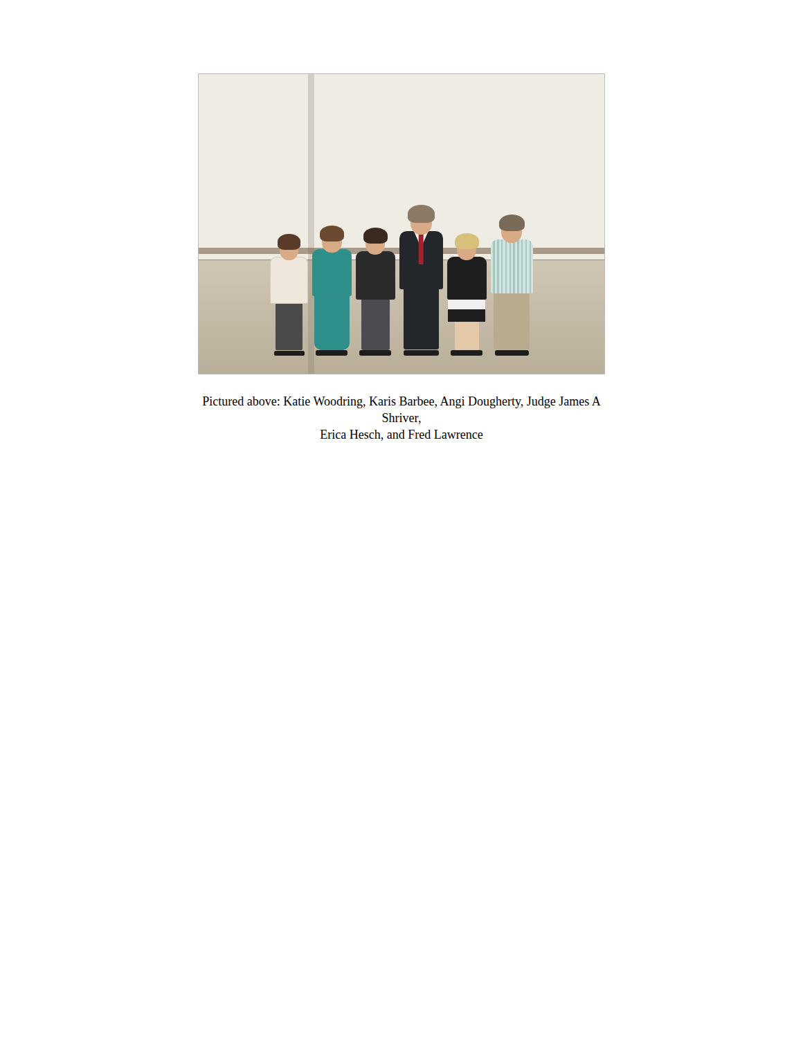Pictured above: Katie Woodring, Karis Barbee, Angi Dougherty, Judge James A Shriver,
Erica Hesch, and Fred Lawrence